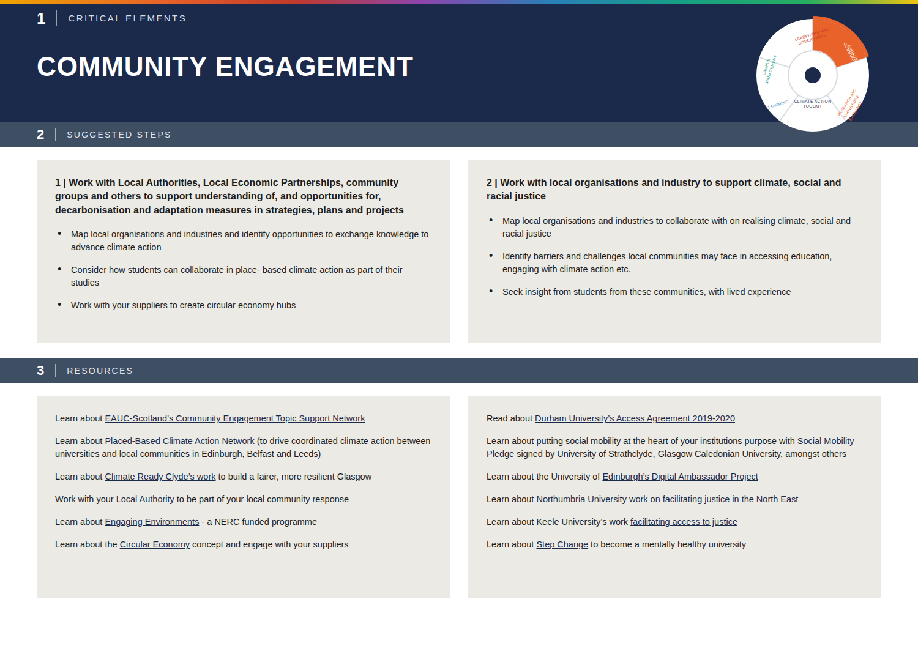1 Critical Elements
COMMUNITY ENGAGEMENT
Climate Action Toolkit wheel CLIMATE ACTION TOOLKIT LEADERSHIP AND GOVERNANCE COMMUNITY ENGAGEMENT RESEARCH AND KNOWLEDGE EXCHANGE TEACHING CAMPUS MANAGEMENT
2 Suggested Steps
1 | Work with Local Authorities, Local Economic Partnerships, community groups and others to support understanding of, and opportunities for, decarbonisation and adaptation measures in strategies, plans and projects
Map local organisations and industries and identify opportunities to exchange knowledge to advance climate action
Consider how students can collaborate in place- based climate action as part of their studies
Work with your suppliers to create circular economy hubs
2 | Work with local organisations and industry to support climate, social and racial justice
Map local organisations and industries to collaborate with on realising climate, social and racial justice
Identify barriers and challenges local communities may face in accessing education, engaging with climate action etc.
Seek insight from students from these communities, with lived experience
3 Resources
Learn about EAUC-Scotland’s Community Engagement Topic Support Network
Learn about Placed-Based Climate Action Network (to drive coordinated climate action between universities and local communities in Edinburgh, Belfast and Leeds)
Learn about Climate Ready Clyde’s work to build a fairer, more resilient Glasgow
Work with your Local Authority to be part of your local community response
Learn about Engaging Environments - a NERC funded programme
Learn about the Circular Economy concept and engage with your suppliers
Read about Durham University’s Access Agreement 2019-2020
Learn about putting social mobility at the heart of your institutions purpose with Social Mobility Pledge signed by University of Strathclyde, Glasgow Caledonian University, amongst others
Learn about the University of Edinburgh’s Digital Ambassador Project
Learn about Northumbria University work on facilitating justice in the North East
Learn about Keele University’s work facilitating access to justice
Learn about Step Change to become a mentally healthy university